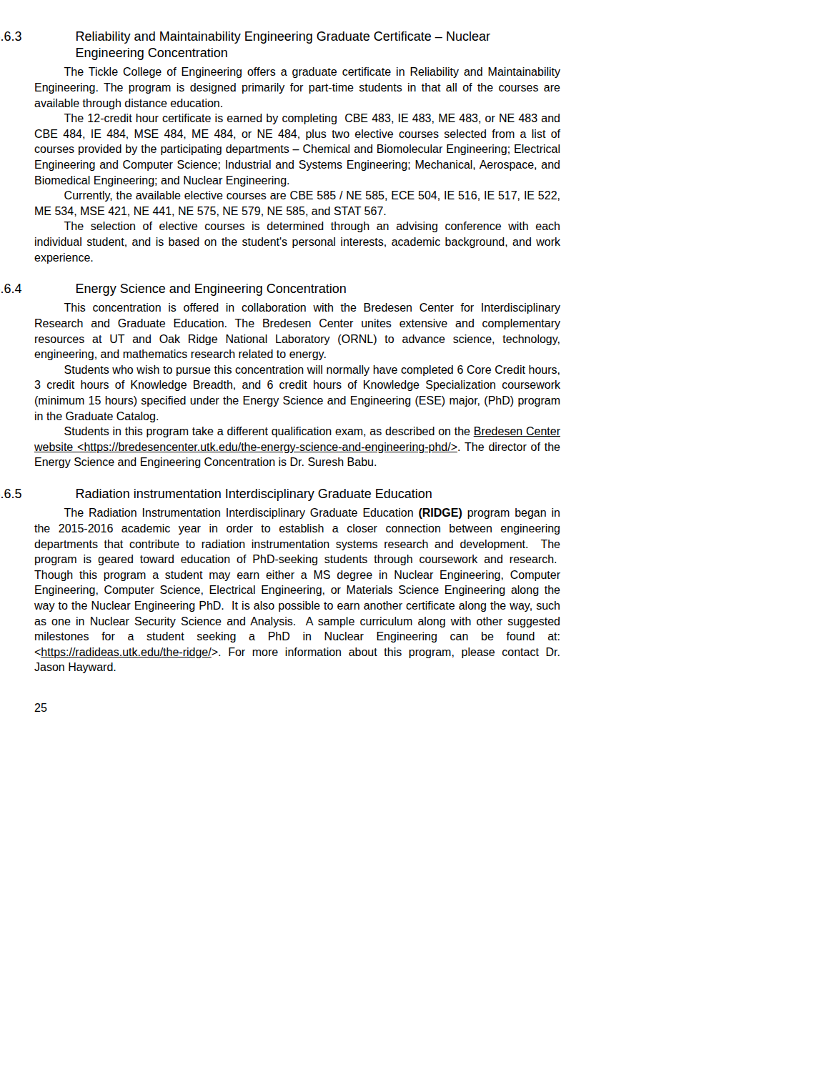6.6.3 Reliability and Maintainability Engineering Graduate Certificate – Nuclear Engineering Concentration
The Tickle College of Engineering offers a graduate certificate in Reliability and Maintainability Engineering. The program is designed primarily for part-time students in that all of the courses are available through distance education.
The 12-credit hour certificate is earned by completing CBE 483, IE 483, ME 483, or NE 483 and CBE 484, IE 484, MSE 484, ME 484, or NE 484, plus two elective courses selected from a list of courses provided by the participating departments – Chemical and Biomolecular Engineering; Electrical Engineering and Computer Science; Industrial and Systems Engineering; Mechanical, Aerospace, and Biomedical Engineering; and Nuclear Engineering.
Currently, the available elective courses are CBE 585 / NE 585, ECE 504, IE 516, IE 517, IE 522, ME 534, MSE 421, NE 441, NE 575, NE 579, NE 585, and STAT 567.
The selection of elective courses is determined through an advising conference with each individual student, and is based on the student's personal interests, academic background, and work experience.
6.6.4 Energy Science and Engineering Concentration
This concentration is offered in collaboration with the Bredesen Center for Interdisciplinary Research and Graduate Education. The Bredesen Center unites extensive and complementary resources at UT and Oak Ridge National Laboratory (ORNL) to advance science, technology, engineering, and mathematics research related to energy.
Students who wish to pursue this concentration will normally have completed 6 Core Credit hours, 3 credit hours of Knowledge Breadth, and 6 credit hours of Knowledge Specialization coursework (minimum 15 hours) specified under the Energy Science and Engineering (ESE) major, (PhD) program in the Graduate Catalog.
Students in this program take a different qualification exam, as described on the Bredesen Center website <https://bredesencenter.utk.edu/the-energy-science-and-engineering-phd/>. The director of the Energy Science and Engineering Concentration is Dr. Suresh Babu.
6.6.5 Radiation instrumentation Interdisciplinary Graduate Education
The Radiation Instrumentation Interdisciplinary Graduate Education (RIDGE) program began in the 2015-2016 academic year in order to establish a closer connection between engineering departments that contribute to radiation instrumentation systems research and development. The program is geared toward education of PhD-seeking students through coursework and research. Though this program a student may earn either a MS degree in Nuclear Engineering, Computer Engineering, Computer Science, Electrical Engineering, or Materials Science Engineering along the way to the Nuclear Engineering PhD. It is also possible to earn another certificate along the way, such as one in Nuclear Security Science and Analysis. A sample curriculum along with other suggested milestones for a student seeking a PhD in Nuclear Engineering can be found at: <https://radideas.utk.edu/the-ridge/>. For more information about this program, please contact Dr. Jason Hayward.
25